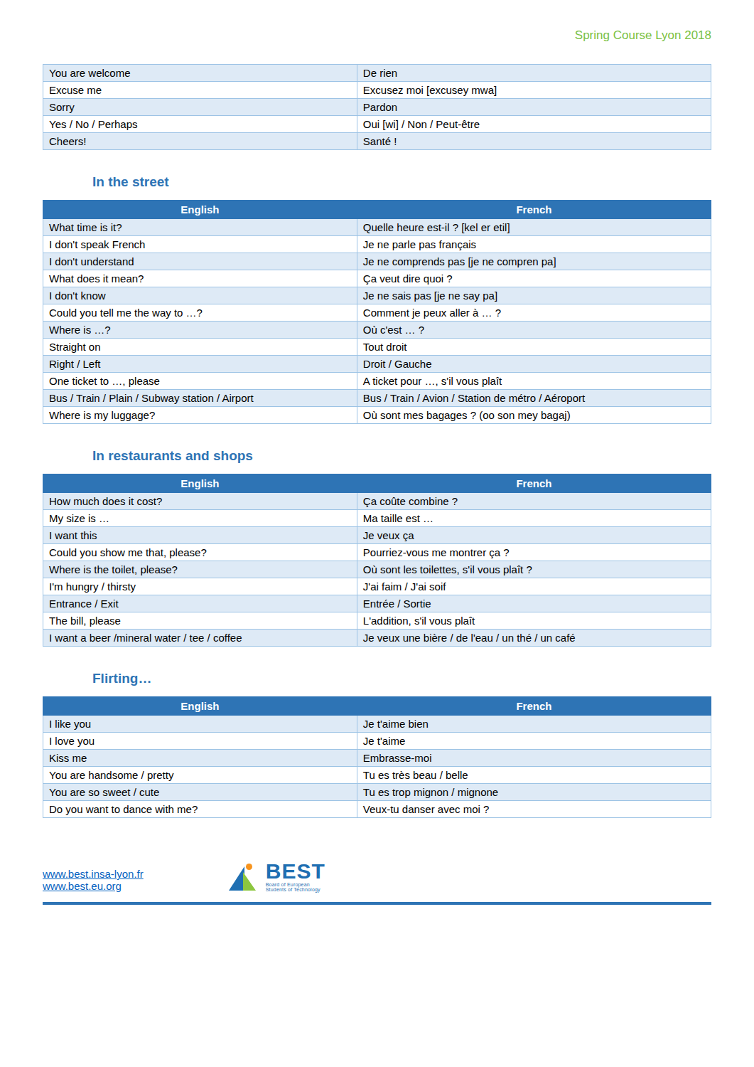Spring Course Lyon 2018
| You are welcome | De rien |
| Excuse me | Excusez moi [excusey mwa] |
| Sorry | Pardon |
| Yes / No / Perhaps | Oui [wi] / Non / Peut-être |
| Cheers! | Santé ! |
In the street
| English | French |
| --- | --- |
| What time is it? | Quelle heure est-il ? [kel er etil] |
| I don't speak French | Je ne parle pas français |
| I don't understand | Je ne comprends pas [je ne compren pa] |
| What does it mean? | Ça veut dire quoi ? |
| I don't know | Je ne sais pas [je ne say pa] |
| Could you tell me the way to …? | Comment je peux aller à … ? |
| Where is …? | Où c'est … ? |
| Straight on | Tout droit |
| Right / Left | Droit / Gauche |
| One ticket to …, please | A ticket pour …, s'il vous plaît |
| Bus / Train / Plain / Subway station / Airport | Bus / Train / Avion / Station de métro / Aéroport |
| Where is my luggage? | Où sont mes bagages ? (oo son mey bagaj) |
In restaurants and shops
| English | French |
| --- | --- |
| How much does it cost? | Ça coûte combine ? |
| My size is … | Ma taille est … |
| I want this | Je veux ça |
| Could you show me that, please? | Pourriez-vous me montrer ça ? |
| Where is the toilet, please? | Où sont les toilettes, s'il vous plaît ? |
| I'm hungry / thirsty | J'ai faim / J'ai soif |
| Entrance / Exit | Entrée / Sortie |
| The bill, please | L'addition, s'il vous plaît |
| I want a beer /mineral water / tee / coffee | Je veux une bière / de l'eau / un thé / un café |
Flirting…
| English | French |
| --- | --- |
| I like you | Je t'aime bien |
| I love you | Je t'aime |
| Kiss me | Embrasse-moi |
| You are handsome / pretty | Tu es très beau / belle |
| You are so sweet / cute | Tu es trop mignon / mignone |
| Do you want to dance with me? | Veux-tu danser avec moi ? |
www.best.insa-lyon.fr www.best.eu.org
BEST
Board of European
Students of Technology